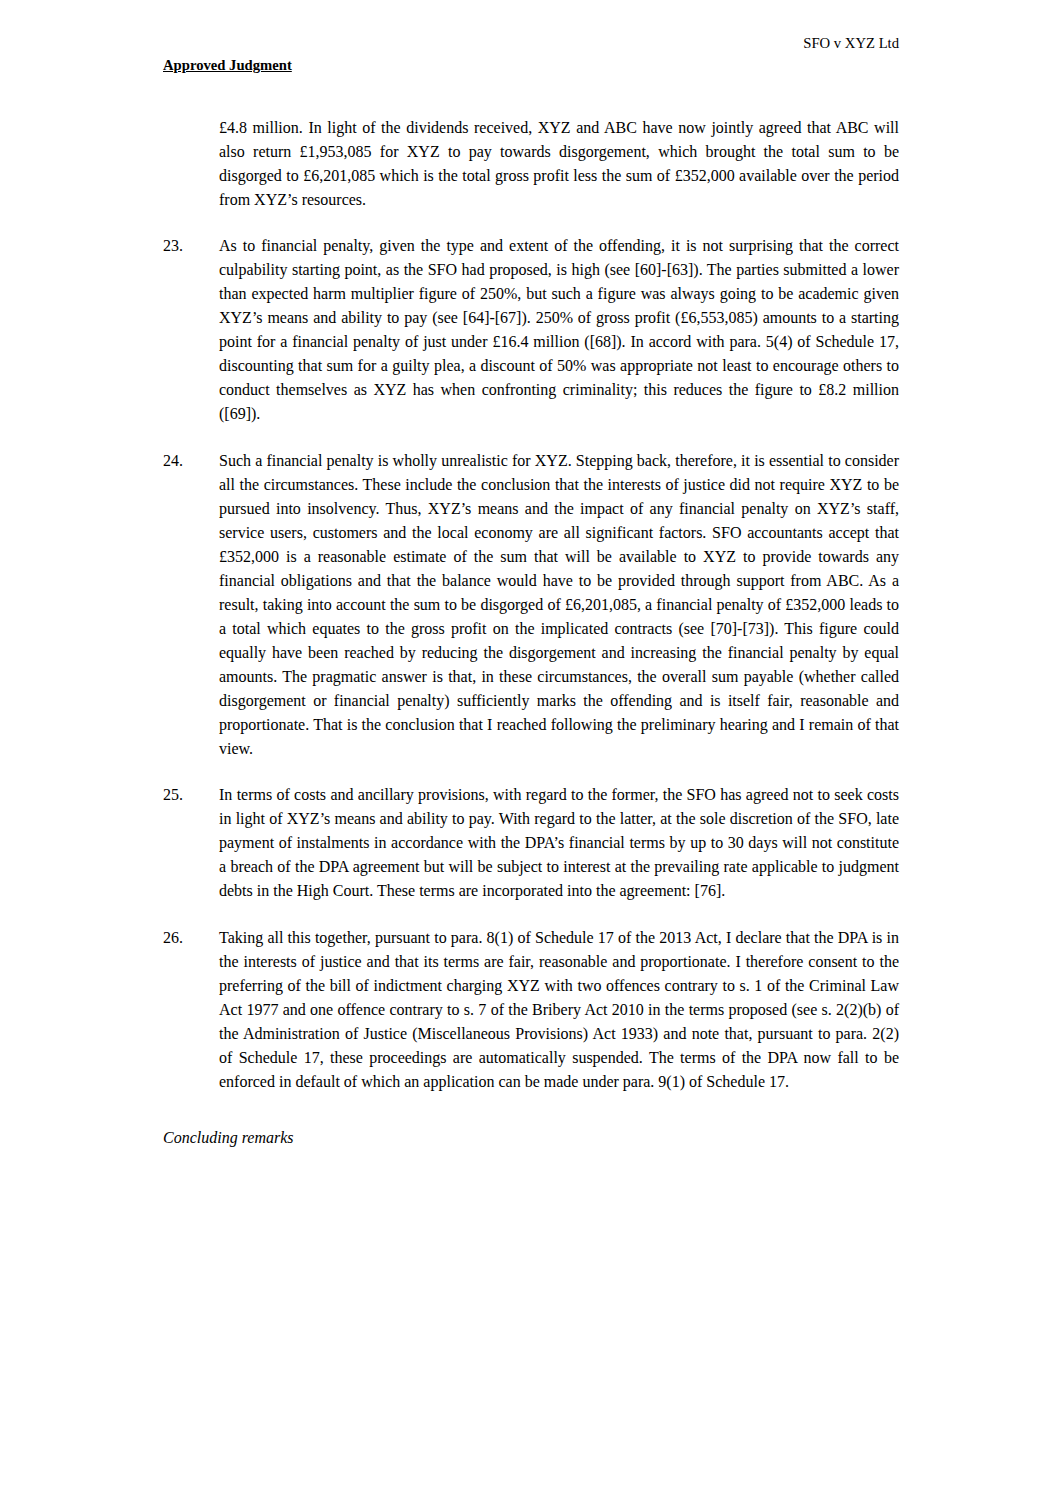SFO v XYZ Ltd
Approved Judgment
£4.8 million. In light of the dividends received, XYZ and ABC have now jointly agreed that ABC will also return £1,953,085 for XYZ to pay towards disgorgement, which brought the total sum to be disgorged to £6,201,085 which is the total gross profit less the sum of £352,000 available over the period from XYZ’s resources.
23. As to financial penalty, given the type and extent of the offending, it is not surprising that the correct culpability starting point, as the SFO had proposed, is high (see [60]-[63]). The parties submitted a lower than expected harm multiplier figure of 250%, but such a figure was always going to be academic given XYZ’s means and ability to pay (see [64]-[67]). 250% of gross profit (£6,553,085) amounts to a starting point for a financial penalty of just under £16.4 million ([68]). In accord with para. 5(4) of Schedule 17, discounting that sum for a guilty plea, a discount of 50% was appropriate not least to encourage others to conduct themselves as XYZ has when confronting criminality; this reduces the figure to £8.2 million ([69]).
24. Such a financial penalty is wholly unrealistic for XYZ. Stepping back, therefore, it is essential to consider all the circumstances. These include the conclusion that the interests of justice did not require XYZ to be pursued into insolvency. Thus, XYZ’s means and the impact of any financial penalty on XYZ’s staff, service users, customers and the local economy are all significant factors. SFO accountants accept that £352,000 is a reasonable estimate of the sum that will be available to XYZ to provide towards any financial obligations and that the balance would have to be provided through support from ABC. As a result, taking into account the sum to be disgorged of £6,201,085, a financial penalty of £352,000 leads to a total which equates to the gross profit on the implicated contracts (see [70]-[73]). This figure could equally have been reached by reducing the disgorgement and increasing the financial penalty by equal amounts. The pragmatic answer is that, in these circumstances, the overall sum payable (whether called disgorgement or financial penalty) sufficiently marks the offending and is itself fair, reasonable and proportionate. That is the conclusion that I reached following the preliminary hearing and I remain of that view.
25. In terms of costs and ancillary provisions, with regard to the former, the SFO has agreed not to seek costs in light of XYZ’s means and ability to pay. With regard to the latter, at the sole discretion of the SFO, late payment of instalments in accordance with the DPA’s financial terms by up to 30 days will not constitute a breach of the DPA agreement but will be subject to interest at the prevailing rate applicable to judgment debts in the High Court. These terms are incorporated into the agreement: [76].
26. Taking all this together, pursuant to para. 8(1) of Schedule 17 of the 2013 Act, I declare that the DPA is in the interests of justice and that its terms are fair, reasonable and proportionate. I therefore consent to the preferring of the bill of indictment charging XYZ with two offences contrary to s. 1 of the Criminal Law Act 1977 and one offence contrary to s. 7 of the Bribery Act 2010 in the terms proposed (see s. 2(2)(b) of the Administration of Justice (Miscellaneous Provisions) Act 1933) and note that, pursuant to para. 2(2) of Schedule 17, these proceedings are automatically suspended. The terms of the DPA now fall to be enforced in default of which an application can be made under para. 9(1) of Schedule 17.
Concluding remarks